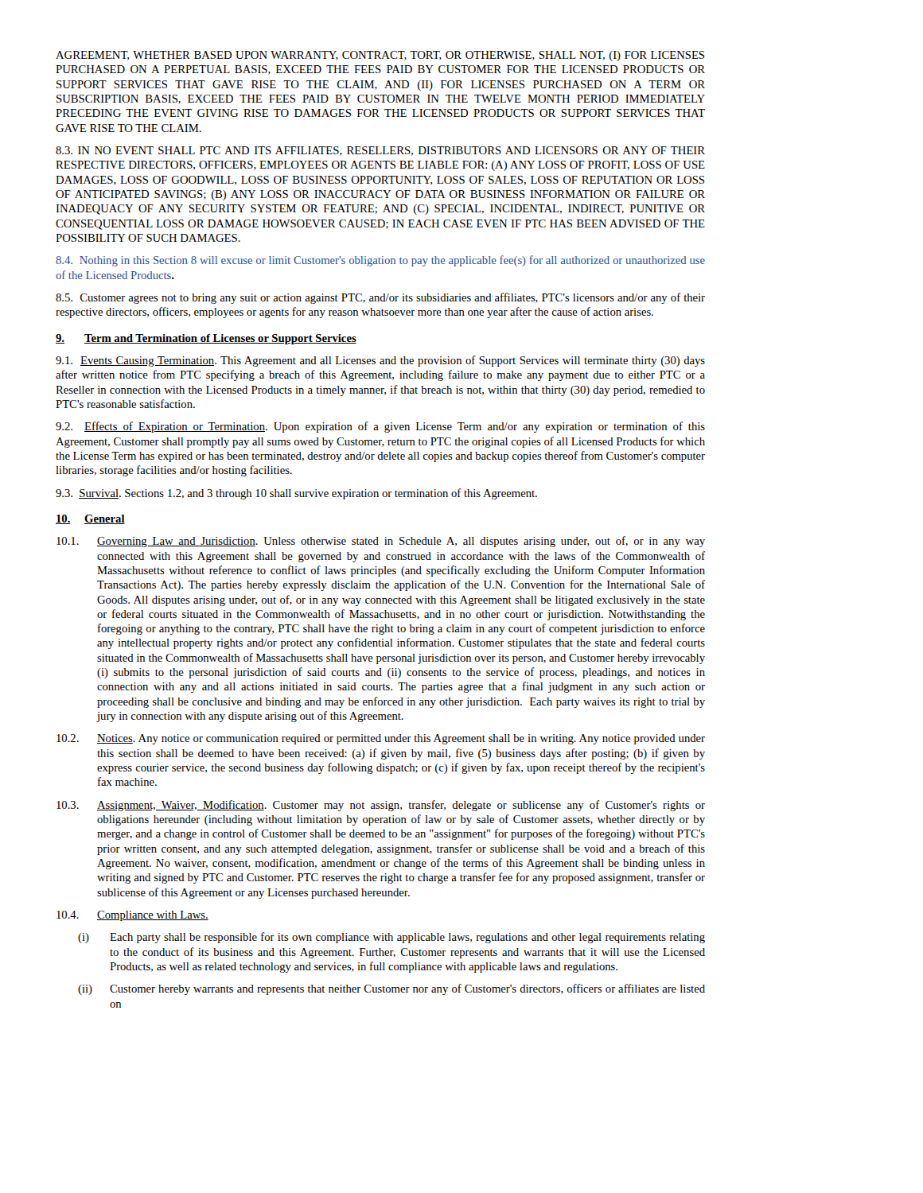AGREEMENT, WHETHER BASED UPON WARRANTY, CONTRACT, TORT, OR OTHERWISE, SHALL NOT, (I) FOR LICENSES PURCHASED ON A PERPETUAL BASIS, EXCEED THE FEES PAID BY CUSTOMER FOR THE LICENSED PRODUCTS OR SUPPORT SERVICES THAT GAVE RISE TO THE CLAIM, AND (II) FOR LICENSES PURCHASED ON A TERM OR SUBSCRIPTION BASIS, EXCEED THE FEES PAID BY CUSTOMER IN THE TWELVE MONTH PERIOD IMMEDIATELY PRECEDING THE EVENT GIVING RISE TO DAMAGES FOR THE LICENSED PRODUCTS OR SUPPORT SERVICES THAT GAVE RISE TO THE CLAIM.
8.3. IN NO EVENT SHALL PTC AND ITS AFFILIATES, RESELLERS, DISTRIBUTORS AND LICENSORS OR ANY OF THEIR RESPECTIVE DIRECTORS, OFFICERS, EMPLOYEES OR AGENTS BE LIABLE FOR: (A) ANY LOSS OF PROFIT, LOSS OF USE DAMAGES, LOSS OF GOODWILL, LOSS OF BUSINESS OPPORTUNITY, LOSS OF SALES, LOSS OF REPUTATION OR LOSS OF ANTICIPATED SAVINGS; (B) ANY LOSS OR INACCURACY OF DATA OR BUSINESS INFORMATION OR FAILURE OR INADEQUACY OF ANY SECURITY SYSTEM OR FEATURE; AND (C) SPECIAL, INCIDENTAL, INDIRECT, PUNITIVE OR CONSEQUENTIAL LOSS OR DAMAGE HOWSOEVER CAUSED; IN EACH CASE EVEN IF PTC HAS BEEN ADVISED OF THE POSSIBILITY OF SUCH DAMAGES.
8.4. Nothing in this Section 8 will excuse or limit Customer's obligation to pay the applicable fee(s) for all authorized or unauthorized use of the Licensed Products.
8.5. Customer agrees not to bring any suit or action against PTC, and/or its subsidiaries and affiliates, PTC's licensors and/or any of their respective directors, officers, employees or agents for any reason whatsoever more than one year after the cause of action arises.
9. Term and Termination of Licenses or Support Services
9.1. Events Causing Termination. This Agreement and all Licenses and the provision of Support Services will terminate thirty (30) days after written notice from PTC specifying a breach of this Agreement, including failure to make any payment due to either PTC or a Reseller in connection with the Licensed Products in a timely manner, if that breach is not, within that thirty (30) day period, remedied to PTC's reasonable satisfaction.
9.2. Effects of Expiration or Termination. Upon expiration of a given License Term and/or any expiration or termination of this Agreement, Customer shall promptly pay all sums owed by Customer, return to PTC the original copies of all Licensed Products for which the License Term has expired or has been terminated, destroy and/or delete all copies and backup copies thereof from Customer's computer libraries, storage facilities and/or hosting facilities.
9.3. Survival. Sections 1.2, and 3 through 10 shall survive expiration or termination of this Agreement.
10. General
10.1. Governing Law and Jurisdiction. Unless otherwise stated in Schedule A, all disputes arising under, out of, or in any way connected with this Agreement shall be governed by and construed in accordance with the laws of the Commonwealth of Massachusetts without reference to conflict of laws principles (and specifically excluding the Uniform Computer Information Transactions Act). The parties hereby expressly disclaim the application of the U.N. Convention for the International Sale of Goods. All disputes arising under, out of, or in any way connected with this Agreement shall be litigated exclusively in the state or federal courts situated in the Commonwealth of Massachusetts, and in no other court or jurisdiction. Notwithstanding the foregoing or anything to the contrary, PTC shall have the right to bring a claim in any court of competent jurisdiction to enforce any intellectual property rights and/or protect any confidential information. Customer stipulates that the state and federal courts situated in the Commonwealth of Massachusetts shall have personal jurisdiction over its person, and Customer hereby irrevocably (i) submits to the personal jurisdiction of said courts and (ii) consents to the service of process, pleadings, and notices in connection with any and all actions initiated in said courts. The parties agree that a final judgment in any such action or proceeding shall be conclusive and binding and may be enforced in any other jurisdiction. Each party waives its right to trial by jury in connection with any dispute arising out of this Agreement.
10.2. Notices. Any notice or communication required or permitted under this Agreement shall be in writing. Any notice provided under this section shall be deemed to have been received: (a) if given by mail, five (5) business days after posting; (b) if given by express courier service, the second business day following dispatch; or (c) if given by fax, upon receipt thereof by the recipient's fax machine.
10.3. Assignment, Waiver, Modification. Customer may not assign, transfer, delegate or sublicense any of Customer's rights or obligations hereunder (including without limitation by operation of law or by sale of Customer assets, whether directly or by merger, and a change in control of Customer shall be deemed to be an "assignment" for purposes of the foregoing) without PTC's prior written consent, and any such attempted delegation, assignment, transfer or sublicense shall be void and a breach of this Agreement. No waiver, consent, modification, amendment or change of the terms of this Agreement shall be binding unless in writing and signed by PTC and Customer. PTC reserves the right to charge a transfer fee for any proposed assignment, transfer or sublicense of this Agreement or any Licenses purchased hereunder.
10.4. Compliance with Laws.
(i) Each party shall be responsible for its own compliance with applicable laws, regulations and other legal requirements relating to the conduct of its business and this Agreement. Further, Customer represents and warrants that it will use the Licensed Products, as well as related technology and services, in full compliance with applicable laws and regulations.
(ii) Customer hereby warrants and represents that neither Customer nor any of Customer's directors, officers or affiliates are listed on